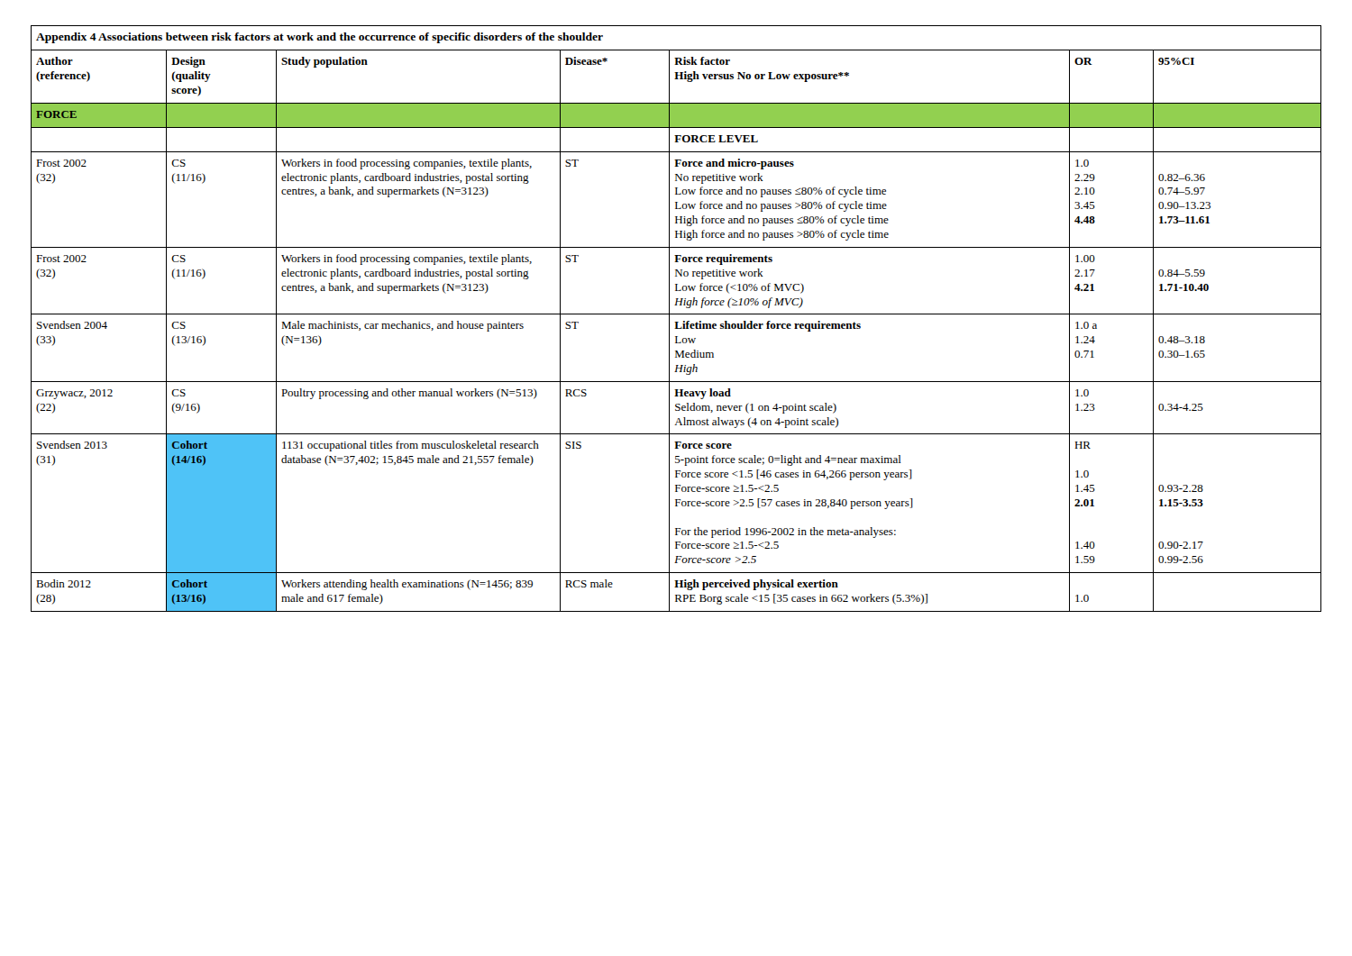| Appendix 4 Associations between risk factors at work and the occurrence of specific disorders of the shoulder |
| Author (reference) | Design (quality score) | Study population | Disease* | Risk factor High versus No or Low exposure** | OR | 95%CI |
| FORCE | | | | | | |
| | | | | FORCE LEVEL | | |
| Frost 2002 (32) | CS (11/16) | Workers in food processing companies, textile plants, electronic plants, cardboard industries, postal sorting centres, a bank, and supermarkets (N=3123) | ST | Force and micro-pauses No repetitive work Low force and no pauses ≤80% of cycle time Low force and no pauses >80% of cycle time High force and no pauses ≤80% of cycle time High force and no pauses >80% of cycle time | 1.0 2.29 2.10 3.45 4.48 | 0.82–6.36 0.74–5.97 0.90–13.23 1.73–11.61 |
| Frost 2002 (32) | CS (11/16) | Workers in food processing companies, textile plants, electronic plants, cardboard industries, postal sorting centres, a bank, and supermarkets (N=3123) | ST | Force requirements No repetitive work Low force (<10% of MVC) High force (≥10% of MVC) | 1.00 2.17 4.21 | 0.84–5.59 1.71-10.40 |
| Svendsen 2004 (33) | CS (13/16) | Male machinists, car mechanics, and house painters (N=136) | ST | Lifetime shoulder force requirements Low Medium High | 1.0 a 1.24 0.71 | 0.48–3.18 0.30–1.65 |
| Grzywacz, 2012 (22) | CS (9/16) | Poultry processing and other manual workers (N=513) | RCS | Heavy load Seldom, never (1 on 4-point scale) Almost always (4 on 4-point scale) | 1.0 1.23 | 0.34-4.25 |
| Svendsen 2013 (31) | Cohort (14/16) | 1131 occupational titles from musculoskeletal research database (N=37,402; 15,845 male and 21,557 female) | SIS | Force score 5-point force scale; 0=light and 4=near maximal Force score <1.5 [46 cases in 64,266 person years] Force-score ≥1.5-<2.5 Force-score >2.5 [57 cases in 28,840 person years] For the period 1996-2002 in the meta-analyses: Force-score ≥1.5-<2.5 Force-score >2.5 | HR 1.0 1.45 2.01 1.40 1.59 | 0.93-2.28 1.15-3.53 0.90-2.17 0.99-2.56 |
| Bodin 2012 (28) | Cohort (13/16) | Workers attending health examinations (N=1456; 839 male and 617 female) | RCS male | High perceived physical exertion RPE Borg scale <15 [35 cases in 662 workers (5.3%)] | 1.0 | |